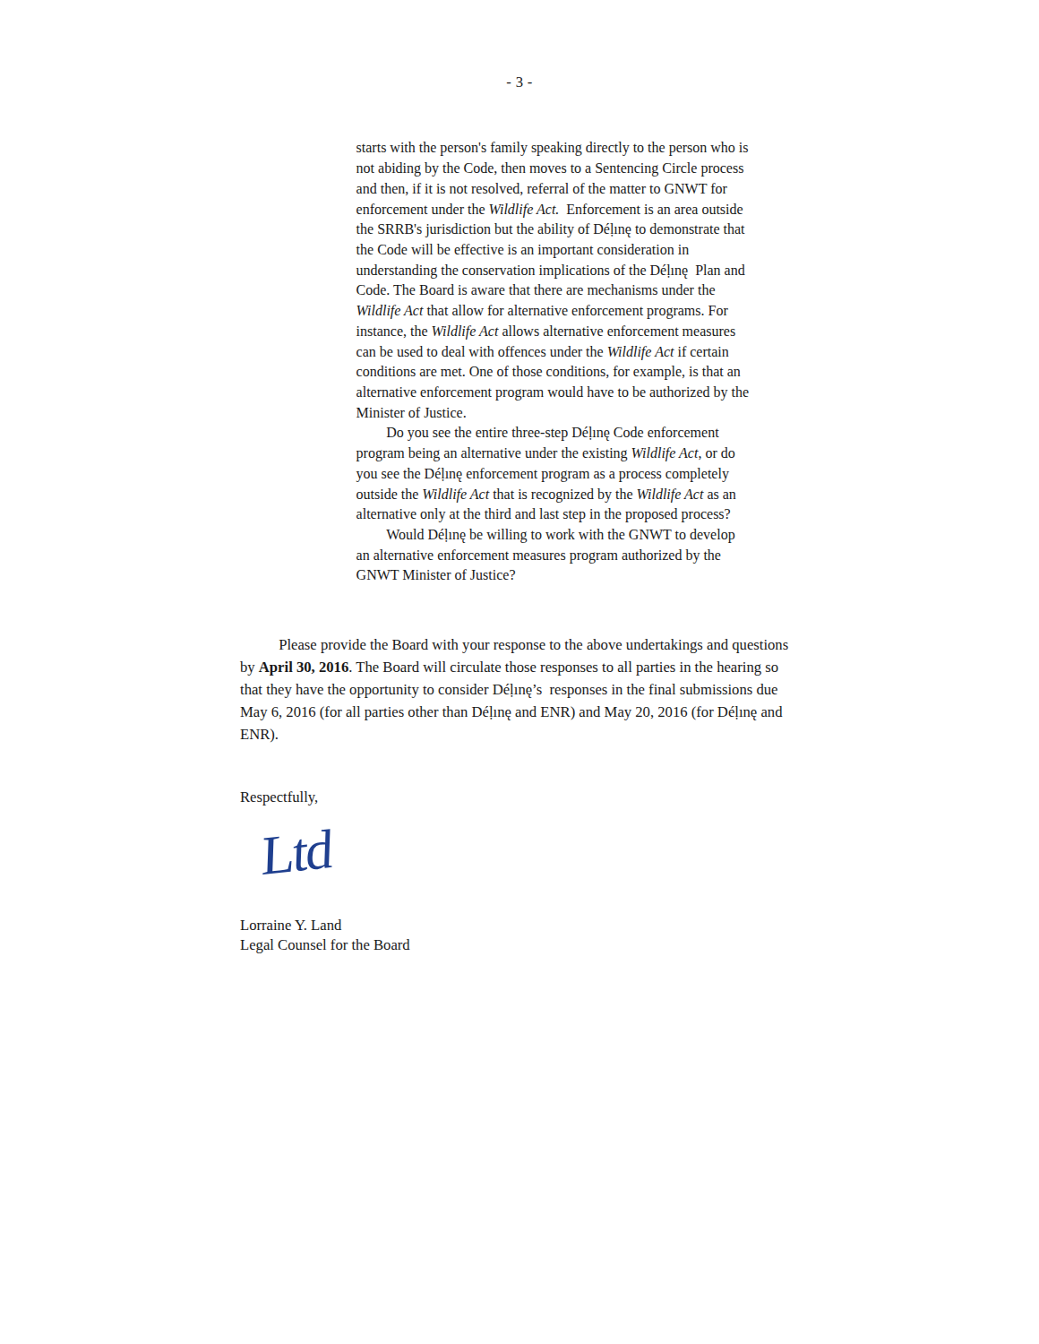- 3 -
starts with the person's family speaking directly to the person who is not abiding by the Code, then moves to a Sentencing Circle process and then, if it is not resolved, referral of the matter to GNWT for enforcement under the Wildlife Act. Enforcement is an area outside the SRRB's jurisdiction but the ability of Déḷınę to demonstrate that the Code will be effective is an important consideration in understanding the conservation implications of the Déḷınę Plan and Code. The Board is aware that there are mechanisms under the Wildlife Act that allow for alternative enforcement programs. For instance, the Wildlife Act allows alternative enforcement measures can be used to deal with offences under the Wildlife Act if certain conditions are met. One of those conditions, for example, is that an alternative enforcement program would have to be authorized by the Minister of Justice.
Do you see the entire three-step Déḷınę Code enforcement program being an alternative under the existing Wildlife Act, or do you see the Déḷınę enforcement program as a process completely outside the Wildlife Act that is recognized by the Wildlife Act as an alternative only at the third and last step in the proposed process?
Would Déḷınę be willing to work with the GNWT to develop an alternative enforcement measures program authorized by the GNWT Minister of Justice?
Please provide the Board with your response to the above undertakings and questions by April 30, 2016. The Board will circulate those responses to all parties in the hearing so that they have the opportunity to consider Déḷınę’s responses in the final submissions due May 6, 2016 (for all parties other than Déḷınę and ENR) and May 20, 2016 (for Déḷınę and ENR).
Respectfully,
Ltd
Lorraine Y. Land
Legal Counsel for the Board